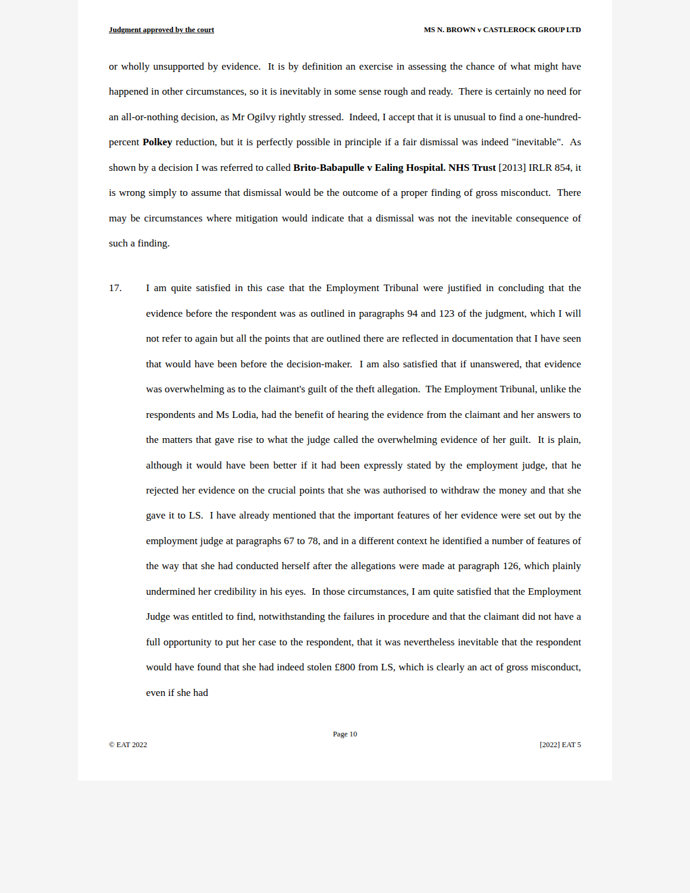Judgment approved by the court
MS N. BROWN v CASTLEROCK GROUP LTD
or wholly unsupported by evidence. It is by definition an exercise in assessing the chance of what might have happened in other circumstances, so it is inevitably in some sense rough and ready. There is certainly no need for an all-or-nothing decision, as Mr Ogilvy rightly stressed. Indeed, I accept that it is unusual to find a one-hundred-percent Polkey reduction, but it is perfectly possible in principle if a fair dismissal was indeed "inevitable". As shown by a decision I was referred to called Brito-Babapulle v Ealing Hospital. NHS Trust [2013] IRLR 854, it is wrong simply to assume that dismissal would be the outcome of a proper finding of gross misconduct. There may be circumstances where mitigation would indicate that a dismissal was not the inevitable consequence of such a finding.
17. I am quite satisfied in this case that the Employment Tribunal were justified in concluding that the evidence before the respondent was as outlined in paragraphs 94 and 123 of the judgment, which I will not refer to again but all the points that are outlined there are reflected in documentation that I have seen that would have been before the decision-maker. I am also satisfied that if unanswered, that evidence was overwhelming as to the claimant's guilt of the theft allegation. The Employment Tribunal, unlike the respondents and Ms Lodia, had the benefit of hearing the evidence from the claimant and her answers to the matters that gave rise to what the judge called the overwhelming evidence of her guilt. It is plain, although it would have been better if it had been expressly stated by the employment judge, that he rejected her evidence on the crucial points that she was authorised to withdraw the money and that she gave it to LS. I have already mentioned that the important features of her evidence were set out by the employment judge at paragraphs 67 to 78, and in a different context he identified a number of features of the way that she had conducted herself after the allegations were made at paragraph 126, which plainly undermined her credibility in his eyes. In those circumstances, I am quite satisfied that the Employment Judge was entitled to find, notwithstanding the failures in procedure and that the claimant did not have a full opportunity to put her case to the respondent, that it was nevertheless inevitable that the respondent would have found that she had indeed stolen £800 from LS, which is clearly an act of gross misconduct, even if she had
Page 10
© EAT 2022
[2022] EAT 5